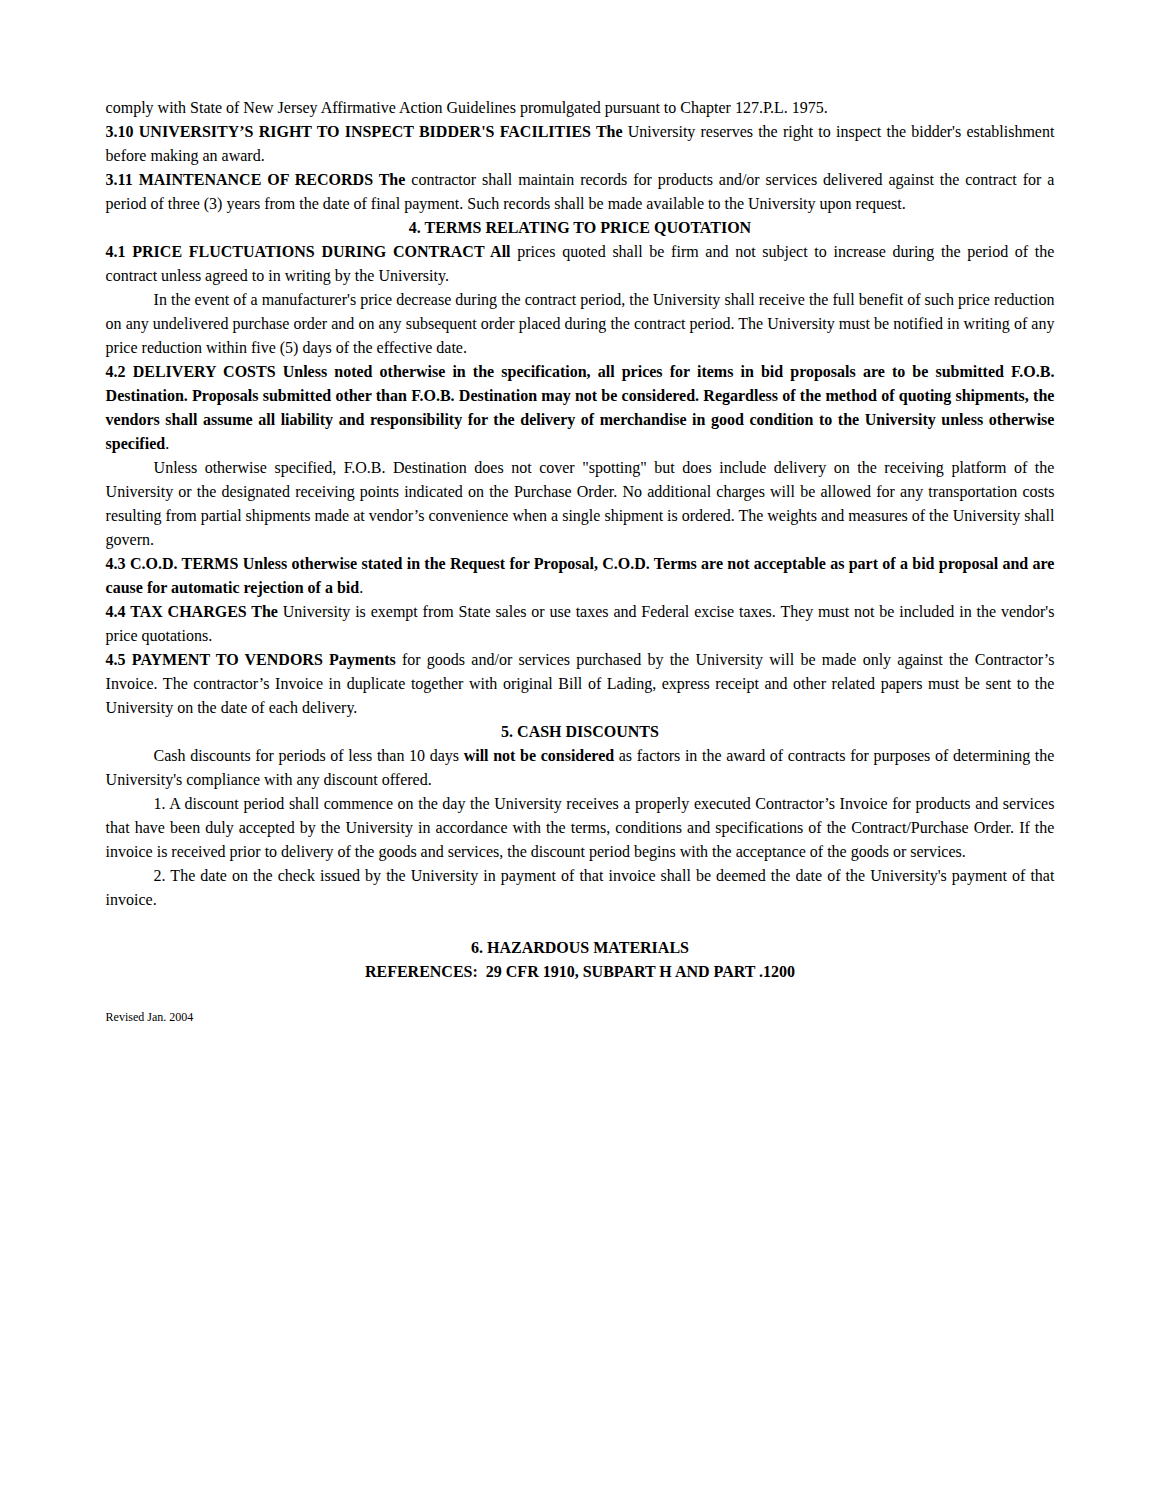comply with State of New Jersey Affirmative Action Guidelines promulgated pursuant to Chapter 127.P.L. 1975.
3.10 UNIVERSITY’S RIGHT TO INSPECT BIDDER'S FACILITIES The University reserves the right to inspect the bidder's establishment before making an award.
3.11 MAINTENANCE OF RECORDS The contractor shall maintain records for products and/or services delivered against the contract for a period of three (3) years from the date of final payment. Such records shall be made available to the University upon request.
4. TERMS RELATING TO PRICE QUOTATION
4.1 PRICE FLUCTUATIONS DURING CONTRACT All prices quoted shall be firm and not subject to increase during the period of the contract unless agreed to in writing by the University.
In the event of a manufacturer's price decrease during the contract period, the University shall receive the full benefit of such price reduction on any undelivered purchase order and on any subsequent order placed during the contract period. The University must be notified in writing of any price reduction within five (5) days of the effective date.
4.2 DELIVERY COSTS Unless noted otherwise in the specification, all prices for items in bid proposals are to be submitted F.O.B. Destination. Proposals submitted other than F.O.B. Destination may not be considered. Regardless of the method of quoting shipments, the vendors shall assume all liability and responsibility for the delivery of merchandise in good condition to the University unless otherwise specified.
Unless otherwise specified, F.O.B. Destination does not cover "spotting" but does include delivery on the receiving platform of the University or the designated receiving points indicated on the Purchase Order. No additional charges will be allowed for any transportation costs resulting from partial shipments made at vendor’s convenience when a single shipment is ordered. The weights and measures of the University shall govern.
4.3 C.O.D. TERMS Unless otherwise stated in the Request for Proposal, C.O.D. Terms are not acceptable as part of a bid proposal and are cause for automatic rejection of a bid.
4.4 TAX CHARGES The University is exempt from State sales or use taxes and Federal excise taxes. They must not be included in the vendor's price quotations.
4.5 PAYMENT TO VENDORS Payments for goods and/or services purchased by the University will be made only against the Contractor’s Invoice. The contractor’s Invoice in duplicate together with original Bill of Lading, express receipt and other related papers must be sent to the University on the date of each delivery.
5. CASH DISCOUNTS
Cash discounts for periods of less than 10 days will not be considered as factors in the award of contracts for purposes of determining the University's compliance with any discount offered.
1. A discount period shall commence on the day the University receives a properly executed Contractor’s Invoice for products and services that have been duly accepted by the University in accordance with the terms, conditions and specifications of the Contract/Purchase Order. If the invoice is received prior to delivery of the goods and services, the discount period begins with the acceptance of the goods or services.
2. The date on the check issued by the University in payment of that invoice shall be deemed the date of the University's payment of that invoice.
6. HAZARDOUS MATERIALS
REFERENCES: 29 CFR 1910, SUBPART H AND PART .1200
Revised Jan. 2004